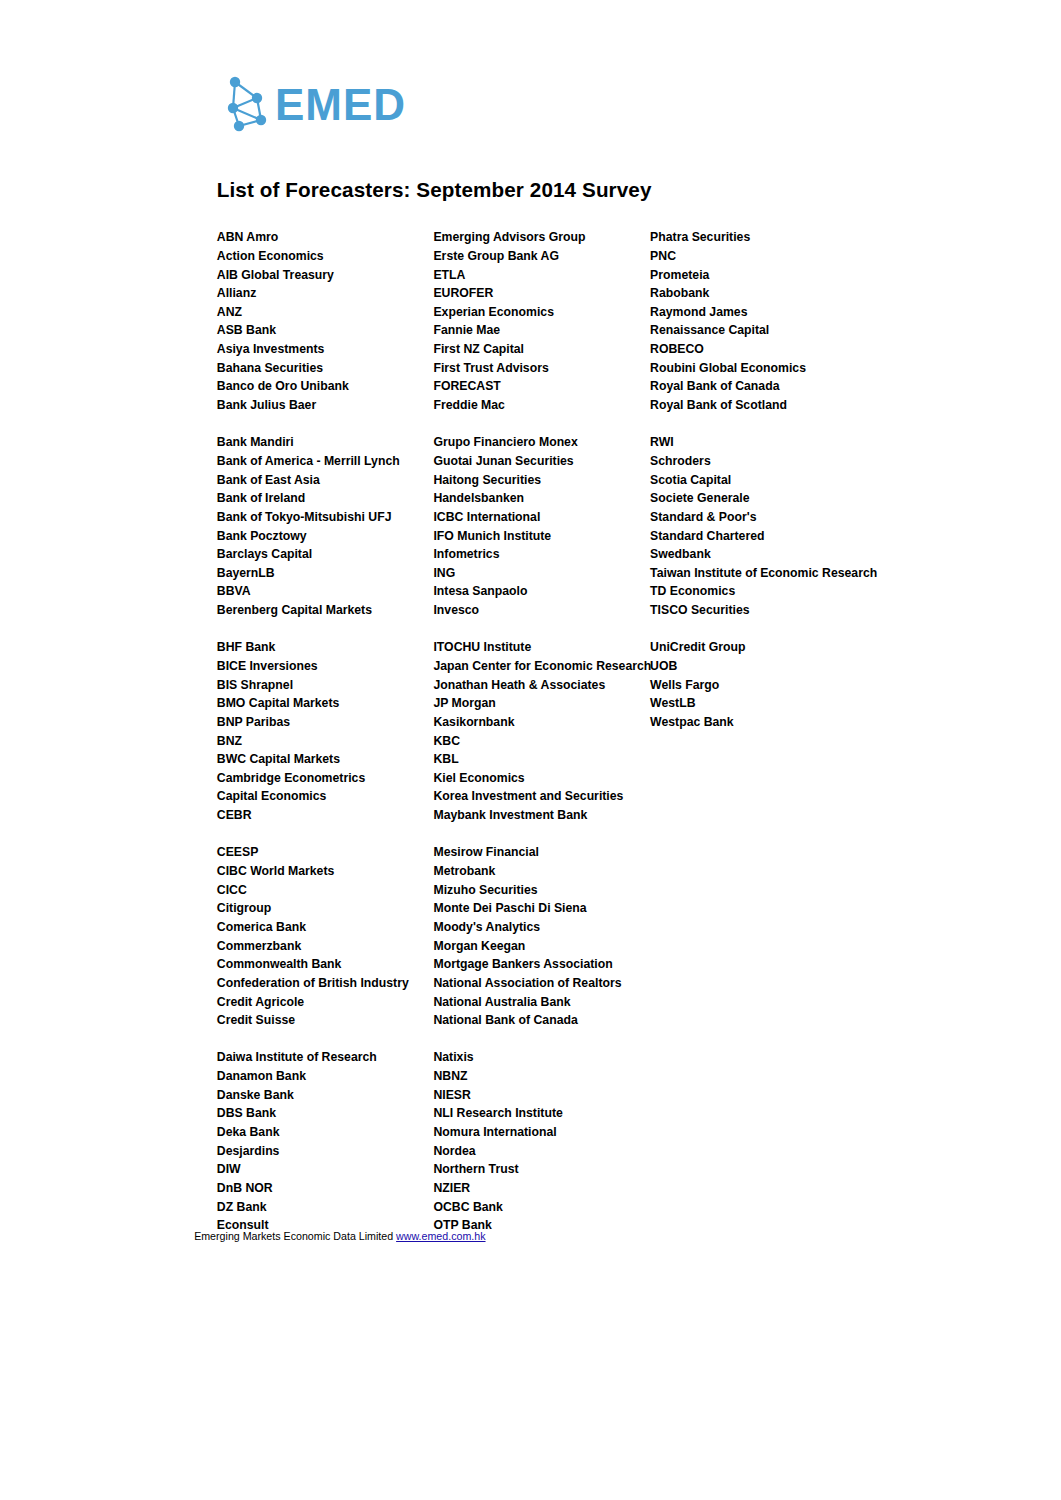EMED
List of Forecasters: September 2014 Survey
ABN Amro
Action Economics
AIB Global Treasury
Allianz
ANZ
ASB Bank
Asiya Investments
Bahana Securities
Banco de Oro Unibank
Bank Julius Baer
Bank Mandiri
Bank of America - Merrill Lynch
Bank of East Asia
Bank of Ireland
Bank of Tokyo-Mitsubishi UFJ
Bank Pocztowy
Barclays Capital
BayernLB
BBVA
Berenberg Capital Markets
BHF Bank
BICE Inversiones
BIS Shrapnel
BMO Capital Markets
BNP Paribas
BNZ
BWC Capital Markets
Cambridge Econometrics
Capital Economics
CEBR
CEESP
CIBC World Markets
CICC
Citigroup
Comerica Bank
Commerzbank
Commonwealth Bank
Confederation of British Industry
Credit Agricole
Credit Suisse
Daiwa Institute of Research
Danamon Bank
Danske Bank
DBS Bank
Deka Bank
Desjardins
DIW
DnB NOR
DZ Bank
Econsult
Emerging Advisors Group
Erste Group Bank AG
ETLA
EUROFER
Experian Economics
Fannie Mae
First NZ Capital
First Trust Advisors
FORECAST
Freddie Mac
Grupo Financiero Monex
Guotai Junan Securities
Haitong Securities
Handelsbanken
ICBC International
IFO Munich Institute
Infometrics
ING
Intesa Sanpaolo
Invesco
ITOCHU Institute
Japan Center for Economic Research
Jonathan Heath & Associates
JP Morgan
Kasikornbank
KBC
KBL
Kiel Economics
Korea Investment and Securities
Maybank Investment Bank
Mesirow Financial
Metrobank
Mizuho Securities
Monte Dei Paschi Di Siena
Moody's Analytics
Morgan Keegan
Mortgage Bankers Association
National Association of Realtors
National Australia Bank
National Bank of Canada
Natixis
NBNZ
NIESR
NLI Research Institute
Nomura International
Nordea
Northern Trust
NZIER
OCBC Bank
OTP Bank
Phatra Securities
PNC
Prometeia
Rabobank
Raymond James
Renaissance Capital
ROBECO
Roubini Global Economics
Royal Bank of Canada
Royal Bank of Scotland
RWI
Schroders
Scotia Capital
Societe Generale
Standard & Poor's
Standard Chartered
Swedbank
Taiwan Institute of Economic Research
TD Economics
TISCO Securities
UniCredit Group
UOB
Wells Fargo
WestLB
Westpac Bank
Emerging Markets Economic Data Limited www.emed.com.hk